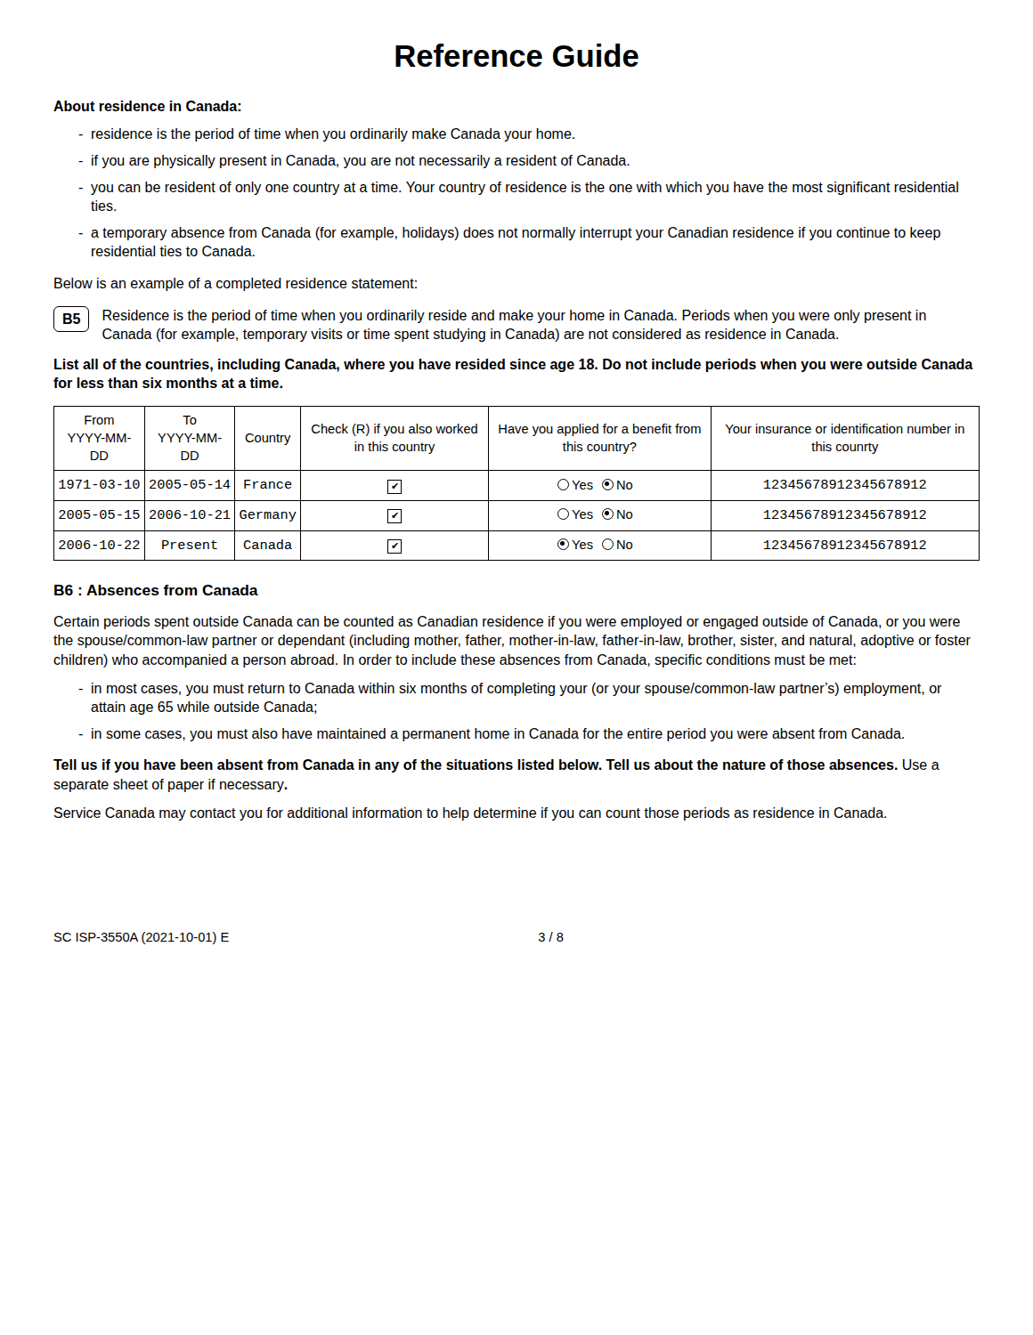Reference Guide
About residence in Canada:
residence is the period of time when you ordinarily make Canada your home.
if you are physically present in Canada, you are not necessarily a resident of Canada.
you can be resident of only one country at a time. Your country of residence is the one with which you have the most significant residential ties.
a temporary absence from Canada (for example, holidays) does not normally interrupt your Canadian residence if you continue to keep residential ties to Canada.
Below is an example of a completed residence statement:
B5
Residence is the period of time when you ordinarily reside and make your home in Canada. Periods when you were only present in Canada (for example, temporary visits or time spent studying in Canada) are not considered as residence in Canada.
List all of the countries, including Canada, where you have resided since age 18. Do not include periods when you were outside Canada for less than six months at a time.
| From YYYY-MM-DD | To YYYY-MM-DD | Country | Check (R) if you also worked in this country | Have you applied for a benefit from this country? | Your insurance or identification number in this counrty |
| --- | --- | --- | --- | --- | --- |
| 1971-03-10 | 2005-05-14 | France | ✔ | Yes No | 12345678912345678912 |
| 2005-05-15 | 2006-10-21 | Germany | ✔ | Yes No | 12345678912345678912 |
| 2006-10-22 | Present | Canada | ✔ | Yes No | 12345678912345678912 |
B6 : Absences from Canada
Certain periods spent outside Canada can be counted as Canadian residence if you were employed or engaged outside of Canada, or you were the spouse/common-law partner or dependant (including mother, father, mother-in-law, father-in-law, brother, sister, and natural, adoptive or foster children) who accompanied a person abroad. In order to include these absences from Canada, specific conditions must be met:
in most cases, you must return to Canada within six months of completing your (or your spouse/common-law partner’s) employment, or attain age 65 while outside Canada;
in some cases, you must also have maintained a permanent home in Canada for the entire period you were absent from Canada.
Tell us if you have been absent from Canada in any of the situations listed below. Tell us about the nature of those absences. Use a separate sheet of paper if necessary.
Service Canada may contact you for additional information to help determine if you can count those periods as residence in Canada.
SC ISP-3550A (2021-10-01) E
3 / 8